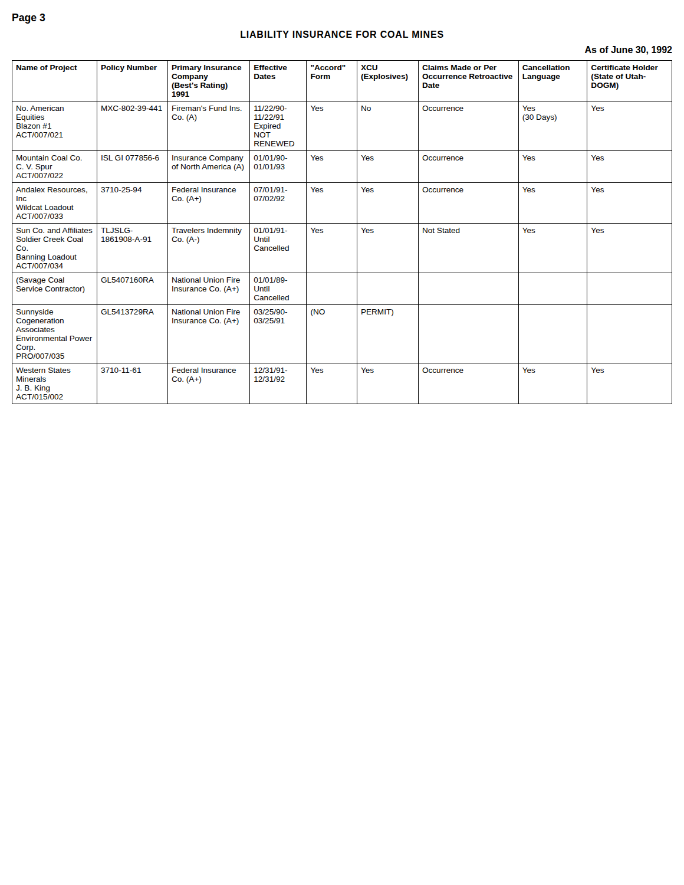Page 3
LIABILITY INSURANCE FOR COAL MINES
As of June 30, 1992
| Name of Project | Policy Number | Primary Insurance Company (Best's Rating) 1991 | Effective Dates | "Accord" Form | XCU (Explosives) | Claims Made or Per Occurrence Retroactive Date | Cancellation Language | Certificate Holder (State of Utah-DOGM) |
| --- | --- | --- | --- | --- | --- | --- | --- | --- |
| No. American Equities Blazon #1 ACT/007/021 | MXC-802-39-441 | Fireman's Fund Ins. Co. (A) | 11/22/90-11/22/91 Expired NOT RENEWED | Yes | No | Occurrence | Yes (30 Days) | Yes |
| Mountain Coal Co. C. V. Spur ACT/007/022 | ISL GI 077856-6 | Insurance Company of North America (A) | 01/01/90-01/01/93 | Yes | Yes | Occurrence | Yes | Yes |
| Andalex Resources, Inc Wildcat Loadout ACT/007/033 | 3710-25-94 | Federal Insurance Co. (A+) | 07/01/91-07/02/92 | Yes | Yes | Occurrence | Yes | Yes |
| Sun Co. and Affiliates Soldier Creek Coal Co. Banning Loadout ACT/007/034 | TLJSLG-1861908-A-91 | Travelers Indemnity Co. (A-) | 01/01/91- Until Cancelled | Yes | Yes | Not Stated | Yes | Yes |
| (Savage Coal Service Contractor) | GL5407160RA | National Union Fire Insurance Co. (A+) | 01/01/89- Until Cancelled | | | | | |
| Sunnyside Cogeneration Associates Environmental Power Corp. PRO/007/035 | GL5413729RA | National Union Fire Insurance Co. (A+) | 03/25/90-03/25/91 | (NO | PERMIT) | | | |
| Western States Minerals J. B. King ACT/015/002 | 3710-11-61 | Federal Insurance Co. (A+) | 12/31/91-12/31/92 | Yes | Yes | Occurrence | Yes | Yes |